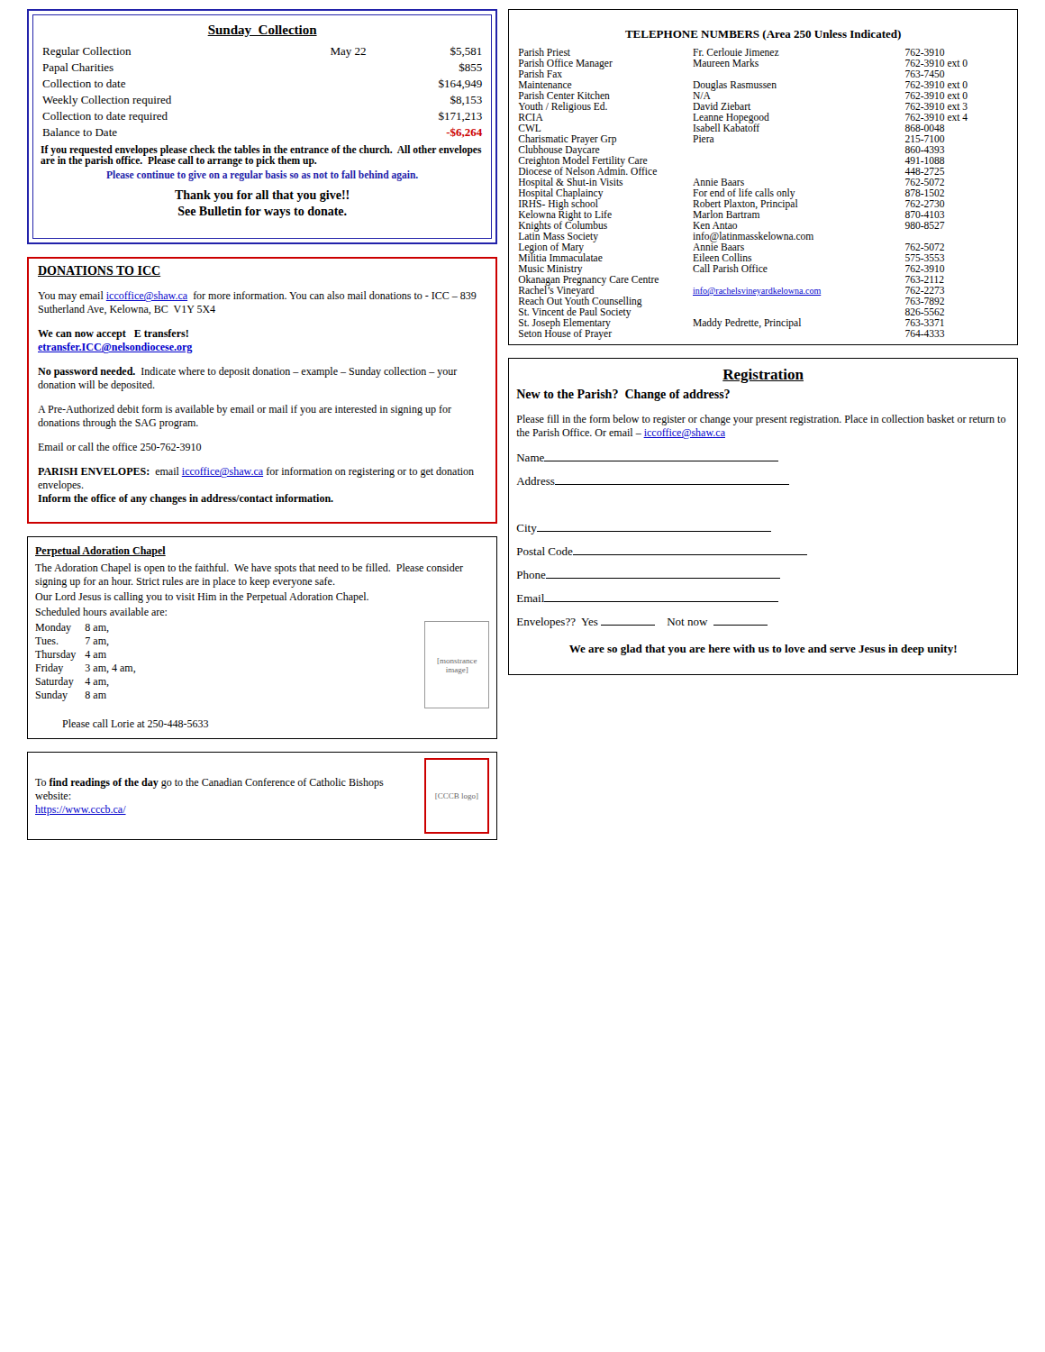Sunday Collection
| Regular Collection | May 22 | $5,581 |
| Papal Charities | | $855 |
| Collection to date | | $164,949 |
| Weekly Collection required | | $8,153 |
| Collection to date required | | $171,213 |
| Balance to Date | | -$6,264 |
If you requested envelopes please check the tables in the entrance of the church. All other envelopes are in the parish office. Please call to arrange to pick them up.
Please continue to give on a regular basis so as not to fall behind again.
Thank you for all that you give!!
See Bulletin for ways to donate.
DONATIONS TO ICC
You may email iccoffice@shaw.ca for more information. You can also mail donations to - ICC – 839 Sutherland Ave, Kelowna, BC V1Y 5X4
We can now accept E transfers!
etransfer.ICC@nelsondiocese.org
No password needed. Indicate where to deposit donation – example – Sunday collection – your donation will be deposited.
A Pre-Authorized debit form is available by email or mail if you are interested in signing up for donations through the SAG program.
Email or call the office 250-762-3910
PARISH ENVELOPES: email iccoffice@shaw.ca for information on registering or to get donation envelopes.
Inform the office of any changes in address/contact information.
Perpetual Adoration Chapel
The Adoration Chapel is open to the faithful. We have spots that need to be filled. Please consider signing up for an hour. Strict rules are in place to keep everyone safe.
Our Lord Jesus is calling you to visit Him in the Perpetual Adoration Chapel.
Scheduled hours available are:
| Monday | 8 am, |
| Tues. | 7 am, |
| Thursday | 4 am |
| Friday | 3 am, 4 am, |
| Saturday | 4 am, |
| Sunday | 8 am |
[monstrance image]
Please call Lorie at 250-448-5633
To find readings of the day go to the Canadian Conference of Catholic Bishops website:
https://www.cccb.ca/
[CCCB logo]
TELEPHONE NUMBERS (Area 250 Unless Indicated)
| Parish Priest | Fr. Cerlouie Jimenez | 762-3910 |
| Parish Office Manager | Maureen Marks | 762-3910 ext 0 |
| Parish Fax | | 763-7450 |
| Maintenance | Douglas Rasmussen | 762-3910 ext 0 |
| Parish Center Kitchen | N/A | 762-3910 ext 0 |
| Youth / Religious Ed. | David Ziebart | 762-3910 ext 3 |
| RCIA | Leanne Hopegood | 762-3910 ext 4 |
| CWL | Isabell Kabatoff | 868-0048 |
| Charismatic Prayer Grp | Piera | 215-7100 |
| Clubhouse Daycare | | 860-4393 |
| Creighton Model Fertility Care | 491-1088 |
| Diocese of Nelson Admin. Office | 448-2725 |
| Hospital & Shut-in Visits | Annie Baars | 762-5072 |
| Hospital Chaplaincy | For end of life calls only | 878-1502 |
| IRHS- High school | Robert Plaxton, Principal | 762-2730 |
| Kelowna Right to Life | Marlon Bartram | 870-4103 |
| Knights of Columbus | Ken Antao | 980-8527 |
| Latin Mass Society | info@latinmasskelowna.com |
| Legion of Mary | Annie Baars | 762-5072 |
| Militia Immaculatae | Eileen Collins | 575-3553 |
| Music Ministry | Call Parish Office | 762-3910 |
| Okanagan Pregnancy Care Centre | 763-2112 |
| Rachel’s Vineyard | info@rachelsvineyardkelowna.com | 762-2273 |
| Reach Out Youth Counselling | 763-7892 |
| St. Vincent de Paul Society | 826-5562 |
| St. Joseph Elementary | Maddy Pedrette, Principal | 763-3371 |
| Seton House of Prayer | 764-4333 |
Registration
New to the Parish? Change of address?
Please fill in the form below to register or change your present registration. Place in collection basket or return to the Parish Office. Or email – iccoffice@shaw.ca
Name
Address
City
Postal Code
Phone
Email
Envelopes?? Yes Not now
We are so glad that you are here with us to love and serve Jesus in deep unity!